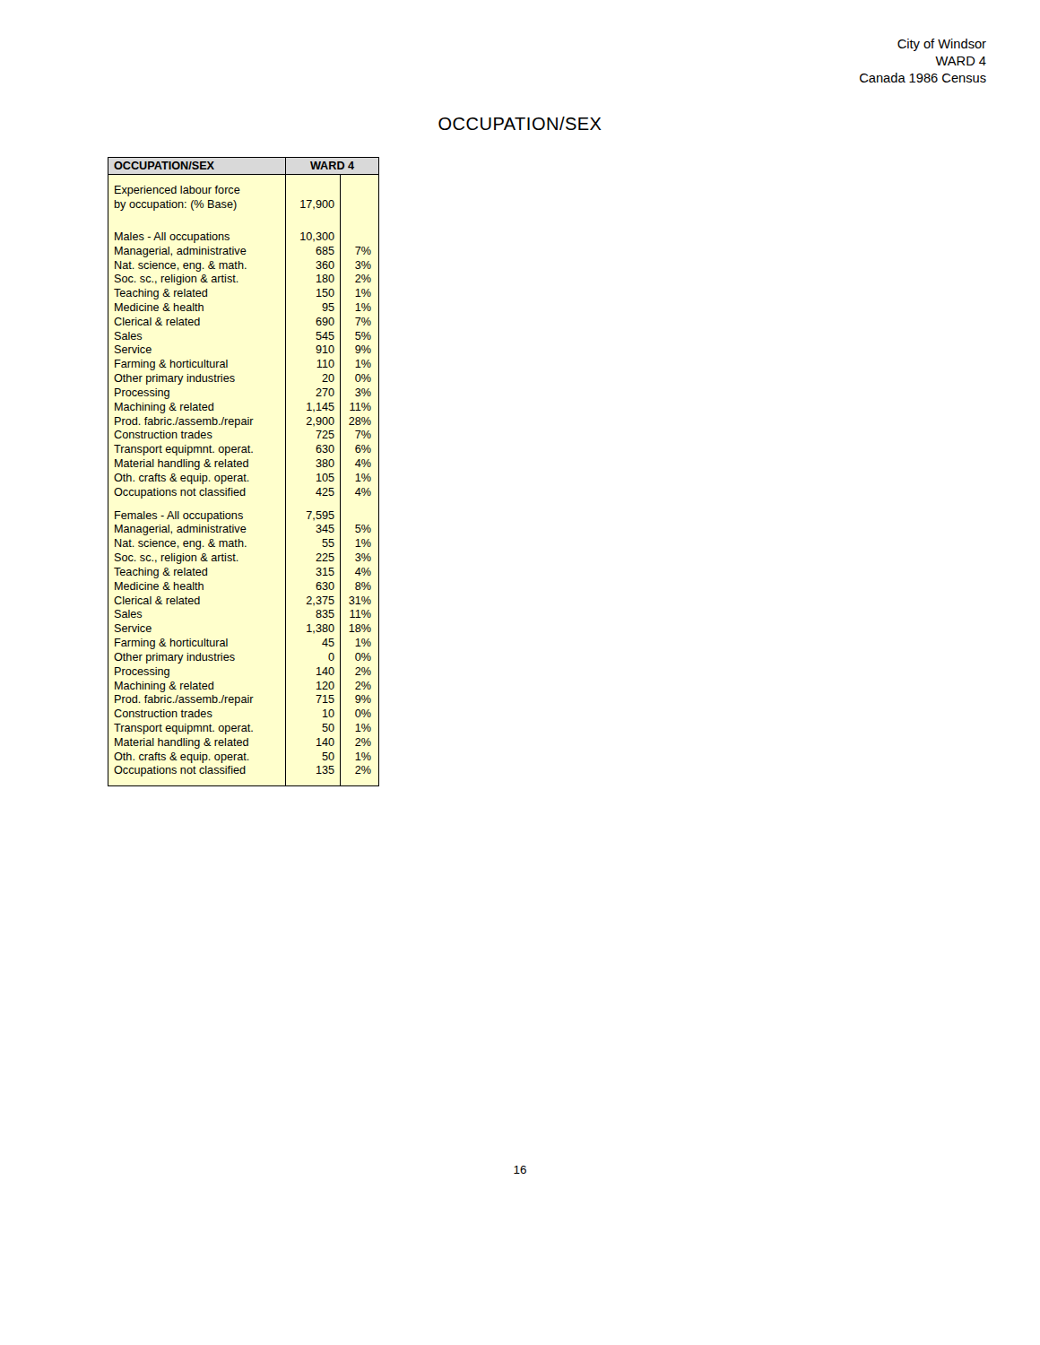City of Windsor
WARD 4
Canada 1986 Census
OCCUPATION/SEX
| OCCUPATION/SEX | WARD 4 |
| --- | --- |
| Experienced labour force | | |
| by occupation: (% Base) | 17,900 | |
| Males - All occupations | 10,300 | |
| Managerial, administrative | 685 | 7% |
| Nat. science, eng. & math. | 360 | 3% |
| Soc. sc., religion & artist. | 180 | 2% |
| Teaching & related | 150 | 1% |
| Medicine & health | 95 | 1% |
| Clerical & related | 690 | 7% |
| Sales | 545 | 5% |
| Service | 910 | 9% |
| Farming & horticultural | 110 | 1% |
| Other primary industries | 20 | 0% |
| Processing | 270 | 3% |
| Machining & related | 1,145 | 11% |
| Prod. fabric./assemb./repair | 2,900 | 28% |
| Construction trades | 725 | 7% |
| Transport equipmnt. operat. | 630 | 6% |
| Material handling & related | 380 | 4% |
| Oth. crafts & equip. operat. | 105 | 1% |
| Occupations not classified | 425 | 4% |
| Females - All occupations | 7,595 | |
| Managerial, administrative | 345 | 5% |
| Nat. science, eng. & math. | 55 | 1% |
| Soc. sc., religion & artist. | 225 | 3% |
| Teaching & related | 315 | 4% |
| Medicine & health | 630 | 8% |
| Clerical & related | 2,375 | 31% |
| Sales | 835 | 11% |
| Service | 1,380 | 18% |
| Farming & horticultural | 45 | 1% |
| Other primary industries | 0 | 0% |
| Processing | 140 | 2% |
| Machining & related | 120 | 2% |
| Prod. fabric./assemb./repair | 715 | 9% |
| Construction trades | 10 | 0% |
| Transport equipmnt. operat. | 50 | 1% |
| Material handling & related | 140 | 2% |
| Oth. crafts & equip. operat. | 50 | 1% |
| Occupations not classified | 135 | 2% |
16